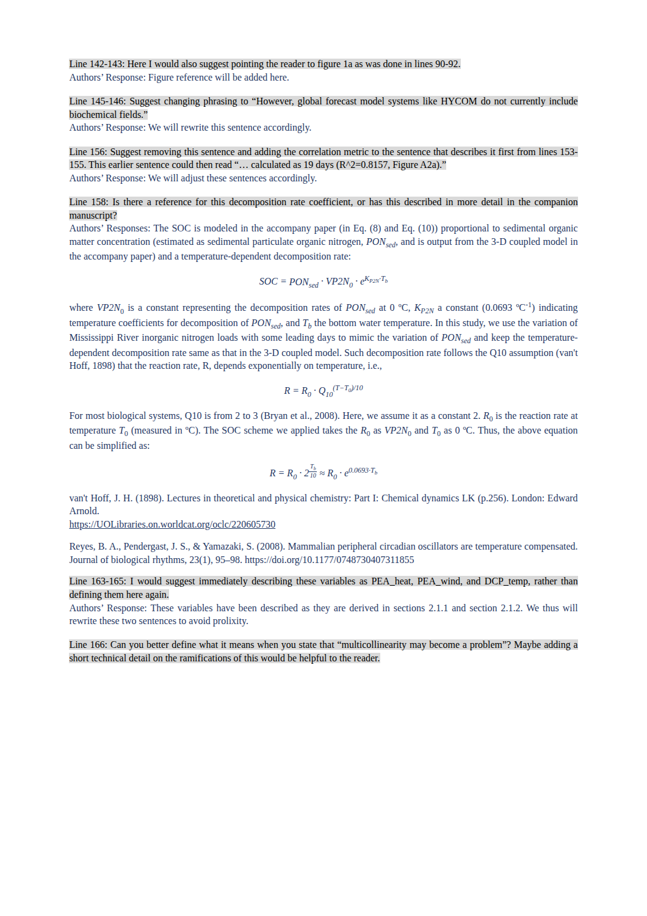Line 142-143: Here I would also suggest pointing the reader to figure 1a as was done in lines 90-92.
Authors’ Response: Figure reference will be added here.
Line 145-146: Suggest changing phrasing to “However, global forecast model systems like HYCOM do not currently include biochemical fields.”
Authors’ Response: We will rewrite this sentence accordingly.
Line 156: Suggest removing this sentence and adding the correlation metric to the sentence that describes it first from lines 153-155. This earlier sentence could then read “… calculated as 19 days (R^2=0.8157, Figure A2a).”
Authors’ Response: We will adjust these sentences accordingly.
Line 158: Is there a reference for this decomposition rate coefficient, or has this described in more detail in the companion manuscript?
Authors’ Responses: The SOC is modeled in the accompany paper (in Eq. (8) and Eq. (10)) proportional to sedimental organic matter concentration (estimated as sedimental particulate organic nitrogen, PONsed, and is output from the 3-D coupled model in the accompany paper) and a temperature-dependent decomposition rate:
SOC = PONsed · VP2N0 · eKP2N·Tb
where VP2N0 is a constant representing the decomposition rates of PONsed at 0 ºC, KP2N a constant (0.0693 ºC-1) indicating temperature coefficients for decomposition of PONsed, and Tb the bottom water temperature. In this study, we use the variation of Mississippi River inorganic nitrogen loads with some leading days to mimic the variation of PONsed and keep the temperature-dependent decomposition rate same as that in the 3-D coupled model. Such decomposition rate follows the Q10 assumption (van't Hoff, 1898) that the reaction rate, R, depends exponentially on temperature, i.e.,
R = R0 · Q10(T−T0)/10
For most biological systems, Q10 is from 2 to 3 (Bryan et al., 2008). Here, we assume it as a constant 2. R0 is the reaction rate at temperature T0 (measured in ºC). The SOC scheme we applied takes the R0 as VP2N0 and T0 as 0 ºC. Thus, the above equation can be simplified as:
R = R0 · 2Tb 10 ≈ R0 · e0.0693·Tb
van't Hoff, J. H. (1898). Lectures in theoretical and physical chemistry: Part I: Chemical dynamics LK (p.256). London: Edward Arnold.
https://UOLibraries.on.worldcat.org/oclc/220605730
Reyes, B. A., Pendergast, J. S., & Yamazaki, S. (2008). Mammalian peripheral circadian oscillators are temperature compensated. Journal of biological rhythms, 23(1), 95–98. https://doi.org/10.1177/0748730407311855
Line 163-165: I would suggest immediately describing these variables as PEA_heat, PEA_wind, and DCP_temp, rather than defining them here again.
Authors’ Response: These variables have been described as they are derived in sections 2.1.1 and section 2.1.2. We thus will rewrite these two sentences to avoid prolixity.
Line 166: Can you better define what it means when you state that “multicollinearity may become a problem”? Maybe adding a short technical detail on the ramifications of this would be helpful to the reader.